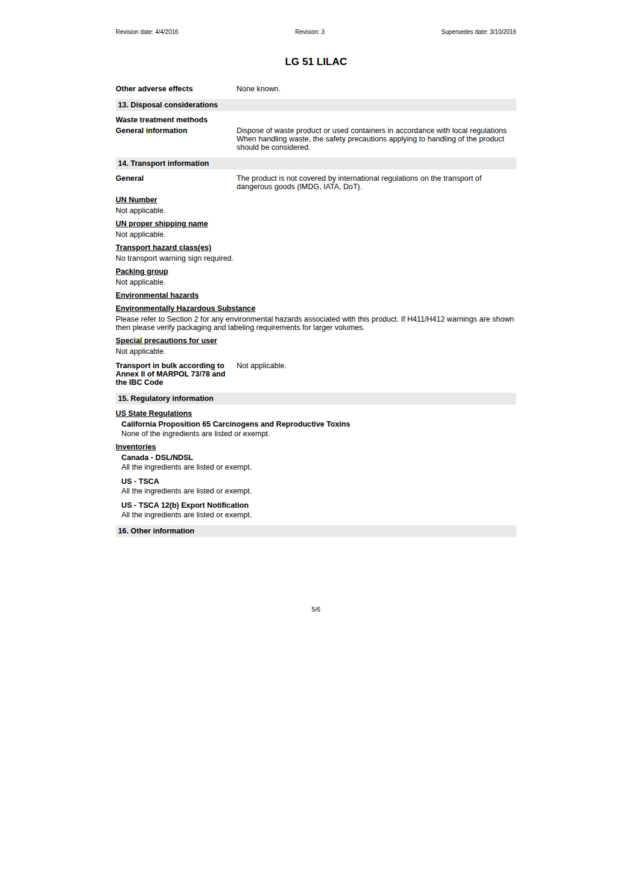Revision date: 4/4/2016 Revision: 3 Supersedes date: 3/10/2016
LG 51 LILAC
Other adverse effects
None known.
13. Disposal considerations
Waste treatment methods
General information
Dispose of waste product or used containers in accordance with local regulations When handling waste, the safety precautions applying to handling of the product should be considered.
14. Transport information
General
The product is not covered by international regulations on the transport of dangerous goods (IMDG, IATA, DoT).
UN Number
Not applicable.
UN proper shipping name
Not applicable.
Transport hazard class(es)
No transport warning sign required.
Packing group
Not applicable.
Environmental hazards
Environmentally Hazardous Substance
Please refer to Section 2 for any environmental hazards associated with this product. If H411/H412 warnings are shown then please verify packaging and labeling requirements for larger volumes.
Special precautions for user
Not applicable.
Transport in bulk according to Annex II of MARPOL 73/78 and the IBC Code
Not applicable.
15. Regulatory information
US State Regulations
California Proposition 65 Carcinogens and Reproductive Toxins
None of the ingredients are listed or exempt.
Inventories
Canada - DSL/NDSL
All the ingredients are listed or exempt.
US - TSCA
All the ingredients are listed or exempt.
US - TSCA 12(b) Export Notification
All the ingredients are listed or exempt.
16. Other information
5/6